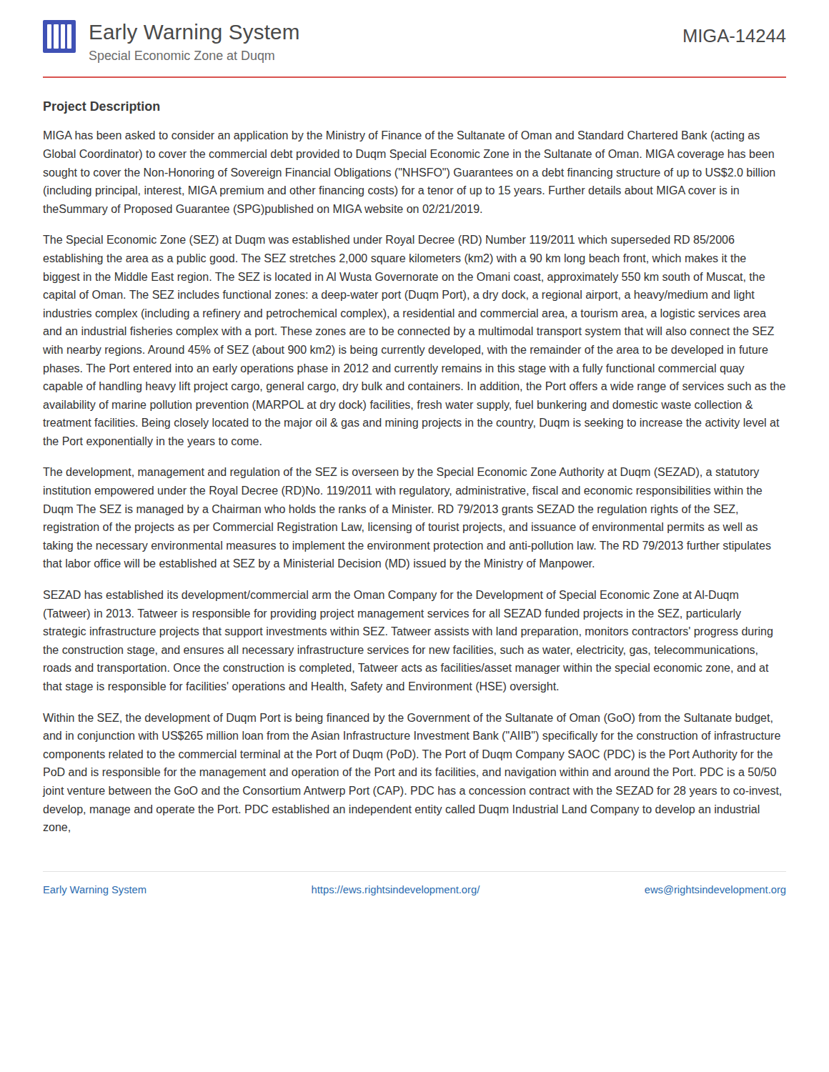Early Warning System
Special Economic Zone at Duqm
MIGA-14244
Project Description
MIGA has been asked to consider an application by the Ministry of Finance of the Sultanate of Oman and Standard Chartered Bank (acting as Global Coordinator) to cover the commercial debt provided to Duqm Special Economic Zone in the Sultanate of Oman. MIGA coverage has been sought to cover the Non-Honoring of Sovereign Financial Obligations ("NHSFO") Guarantees on a debt financing structure of up to US$2.0 billion (including principal, interest, MIGA premium and other financing costs) for a tenor of up to 15 years. Further details about MIGA cover is in theSummary of Proposed Guarantee (SPG)published on MIGA website on 02/21/2019.
The Special Economic Zone (SEZ) at Duqm was established under Royal Decree (RD) Number 119/2011 which superseded RD 85/2006 establishing the area as a public good. The SEZ stretches 2,000 square kilometers (km2) with a 90 km long beach front, which makes it the biggest in the Middle East region. The SEZ is located in Al Wusta Governorate on the Omani coast, approximately 550 km south of Muscat, the capital of Oman. The SEZ includes functional zones: a deep-water port (Duqm Port), a dry dock, a regional airport, a heavy/medium and light industries complex (including a refinery and petrochemical complex), a residential and commercial area, a tourism area, a logistic services area and an industrial fisheries complex with a port. These zones are to be connected by a multimodal transport system that will also connect the SEZ with nearby regions. Around 45% of SEZ (about 900 km2) is being currently developed, with the remainder of the area to be developed in future phases. The Port entered into an early operations phase in 2012 and currently remains in this stage with a fully functional commercial quay capable of handling heavy lift project cargo, general cargo, dry bulk and containers. In addition, the Port offers a wide range of services such as the availability of marine pollution prevention (MARPOL at dry dock) facilities, fresh water supply, fuel bunkering and domestic waste collection & treatment facilities. Being closely located to the major oil & gas and mining projects in the country, Duqm is seeking to increase the activity level at the Port exponentially in the years to come.
The development, management and regulation of the SEZ is overseen by the Special Economic Zone Authority at Duqm (SEZAD), a statutory institution empowered under the Royal Decree (RD)No. 119/2011 with regulatory, administrative, fiscal and economic responsibilities within the Duqm The SEZ is managed by a Chairman who holds the ranks of a Minister. RD 79/2013 grants SEZAD the regulation rights of the SEZ, registration of the projects as per Commercial Registration Law, licensing of tourist projects, and issuance of environmental permits as well as taking the necessary environmental measures to implement the environment protection and anti-pollution law. The RD 79/2013 further stipulates that labor office will be established at SEZ by a Ministerial Decision (MD) issued by the Ministry of Manpower.
SEZAD has established its development/commercial arm the Oman Company for the Development of Special Economic Zone at Al-Duqm (Tatweer) in 2013. Tatweer is responsible for providing project management services for all SEZAD funded projects in the SEZ, particularly strategic infrastructure projects that support investments within SEZ. Tatweer assists with land preparation, monitors contractors' progress during the construction stage, and ensures all necessary infrastructure services for new facilities, such as water, electricity, gas, telecommunications, roads and transportation. Once the construction is completed, Tatweer acts as facilities/asset manager within the special economic zone, and at that stage is responsible for facilities' operations and Health, Safety and Environment (HSE) oversight.
Within the SEZ, the development of Duqm Port is being financed by the Government of the Sultanate of Oman (GoO) from the Sultanate budget, and in conjunction with US$265 million loan from the Asian Infrastructure Investment Bank ("AIIB") specifically for the construction of infrastructure components related to the commercial terminal at the Port of Duqm (PoD). The Port of Duqm Company SAOC (PDC) is the Port Authority for the PoD and is responsible for the management and operation of the Port and its facilities, and navigation within and around the Port. PDC is a 50/50 joint venture between the GoO and the Consortium Antwerp Port (CAP). PDC has a concession contract with the SEZAD for 28 years to co-invest, develop, manage and operate the Port. PDC established an independent entity called Duqm Industrial Land Company to develop an industrial zone,
Early Warning System
https://ews.rightsindevelopment.org/
ews@rightsindevelopment.org